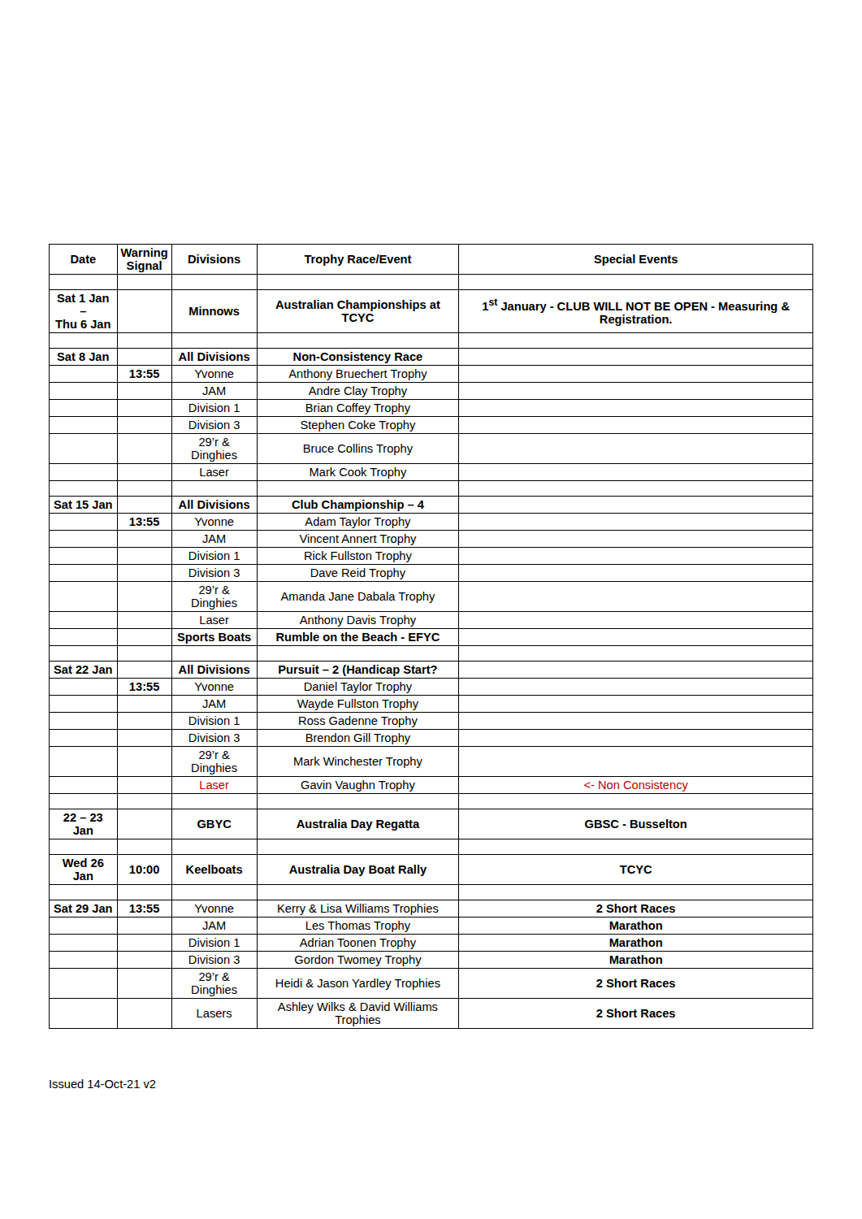| Date | Warning Signal | Divisions | Trophy Race/Event | Special Events |
| --- | --- | --- | --- | --- |
| Sat 1 Jan – Thu 6 Jan | | Minnows | Australian Championships at TCYC | 1 st January - CLUB WILL NOT BE OPEN - Measuring & Registration. |
| Sat 8 Jan | | All Divisions | Non-Consistency Race | |
| | 13:55 | Yvonne | Anthony Bruechert Trophy | |
| | | JAM | Andre Clay Trophy | |
| | | Division 1 | Brian Coffey Trophy | |
| | | Division 3 | Stephen Coke Trophy | |
| | | 29’r & Dinghies | Bruce Collins Trophy | |
| | | Laser | Mark Cook Trophy | |
| Sat 15 Jan | | All Divisions | Club Championship – 4 | |
| | 13:55 | Yvonne | Adam Taylor Trophy | |
| | | JAM | Vincent Annert Trophy | |
| | | Division 1 | Rick Fullston Trophy | |
| | | Division 3 | Dave Reid Trophy | |
| | | 29’r & Dinghies | Amanda Jane Dabala Trophy | |
| | | Laser | Anthony Davis Trophy | |
| | | Sports Boats | Rumble on the Beach - EFYC | |
| Sat 22 Jan | | All Divisions | Pursuit – 2 (Handicap Start? | |
| | 13:55 | Yvonne | Daniel Taylor Trophy | |
| | | JAM | Wayde Fullston Trophy | |
| | | Division 1 | Ross Gadenne Trophy | |
| | | Division 3 | Brendon Gill Trophy | |
| | | 29’r & Dinghies | Mark Winchester Trophy | |
| | | Laser | Gavin Vaughn Trophy | <- Non Consistency |
| 22 – 23 Jan | | GBYC | Australia Day Regatta | GBSC - Busselton |
| Wed 26 Jan | 10:00 | Keelboats | Australia Day Boat Rally | TCYC |
| Sat 29 Jan | 13:55 | Yvonne | Kerry & Lisa Williams Trophies | 2 Short Races |
| | | JAM | Les Thomas Trophy | Marathon |
| | | Division 1 | Adrian Toonen Trophy | Marathon |
| | | Division 3 | Gordon Twomey Trophy | Marathon |
| | | 29’r & Dinghies | Heidi & Jason Yardley Trophies | 2 Short Races |
| | | Lasers | Ashley Wilks & David Williams Trophies | 2 Short Races |
Issued 14-Oct-21 v2